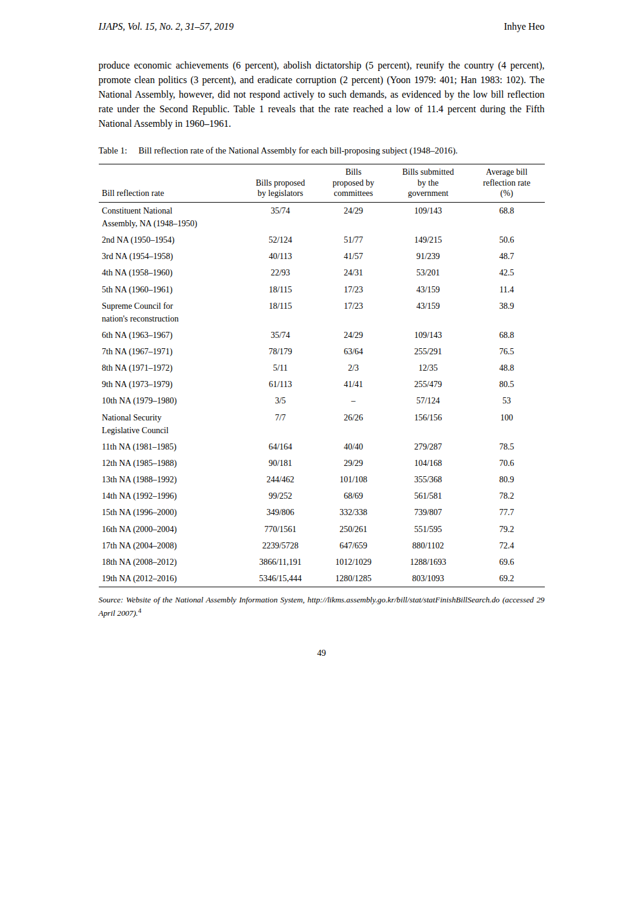IJAPS, Vol. 15, No. 2, 31–57, 2019 Inhye Heo
produce economic achievements (6 percent), abolish dictatorship (5 percent), reunify the country (4 percent), promote clean politics (3 percent), and eradicate corruption (2 percent) (Yoon 1979: 401; Han 1983: 102). The National Assembly, however, did not respond actively to such demands, as evidenced by the low bill reflection rate under the Second Republic. Table 1 reveals that the rate reached a low of 11.4 percent during the Fifth National Assembly in 1960–1961.
Table 1: Bill reflection rate of the National Assembly for each bill-proposing subject (1948–2016).
| Bill reflection rate | Bills proposed by legislators | Bills proposed by committees | Bills submitted by the government | Average bill reflection rate (%) |
| --- | --- | --- | --- | --- |
| Constituent National Assembly, NA (1948–1950) | 35/74 | 24/29 | 109/143 | 68.8 |
| 2nd NA (1950–1954) | 52/124 | 51/77 | 149/215 | 50.6 |
| 3rd NA (1954–1958) | 40/113 | 41/57 | 91/239 | 48.7 |
| 4th NA (1958–1960) | 22/93 | 24/31 | 53/201 | 42.5 |
| 5th NA (1960–1961) | 18/115 | 17/23 | 43/159 | 11.4 |
| Supreme Council for nation's reconstruction | 18/115 | 17/23 | 43/159 | 38.9 |
| 6th NA (1963–1967) | 35/74 | 24/29 | 109/143 | 68.8 |
| 7th NA (1967–1971) | 78/179 | 63/64 | 255/291 | 76.5 |
| 8th NA (1971–1972) | 5/11 | 2/3 | 12/35 | 48.8 |
| 9th NA (1973–1979) | 61/113 | 41/41 | 255/479 | 80.5 |
| 10th NA (1979–1980) | 3/5 | – | 57/124 | 53 |
| National Security Legislative Council | 7/7 | 26/26 | 156/156 | 100 |
| 11th NA (1981–1985) | 64/164 | 40/40 | 279/287 | 78.5 |
| 12th NA (1985–1988) | 90/181 | 29/29 | 104/168 | 70.6 |
| 13th NA (1988–1992) | 244/462 | 101/108 | 355/368 | 80.9 |
| 14th NA (1992–1996) | 99/252 | 68/69 | 561/581 | 78.2 |
| 15th NA (1996–2000) | 349/806 | 332/338 | 739/807 | 77.7 |
| 16th NA (2000–2004) | 770/1561 | 250/261 | 551/595 | 79.2 |
| 17th NA (2004–2008) | 2239/5728 | 647/659 | 880/1102 | 72.4 |
| 18th NA (2008–2012) | 3866/11,191 | 1012/1029 | 1288/1693 | 69.6 |
| 19th NA (2012–2016) | 5346/15,444 | 1280/1285 | 803/1093 | 69.2 |
Source: Website of the National Assembly Information System, http://likms.assembly.go.kr/bill/stat/statFinishBillSearch.do (accessed 29 April 2007).4
49